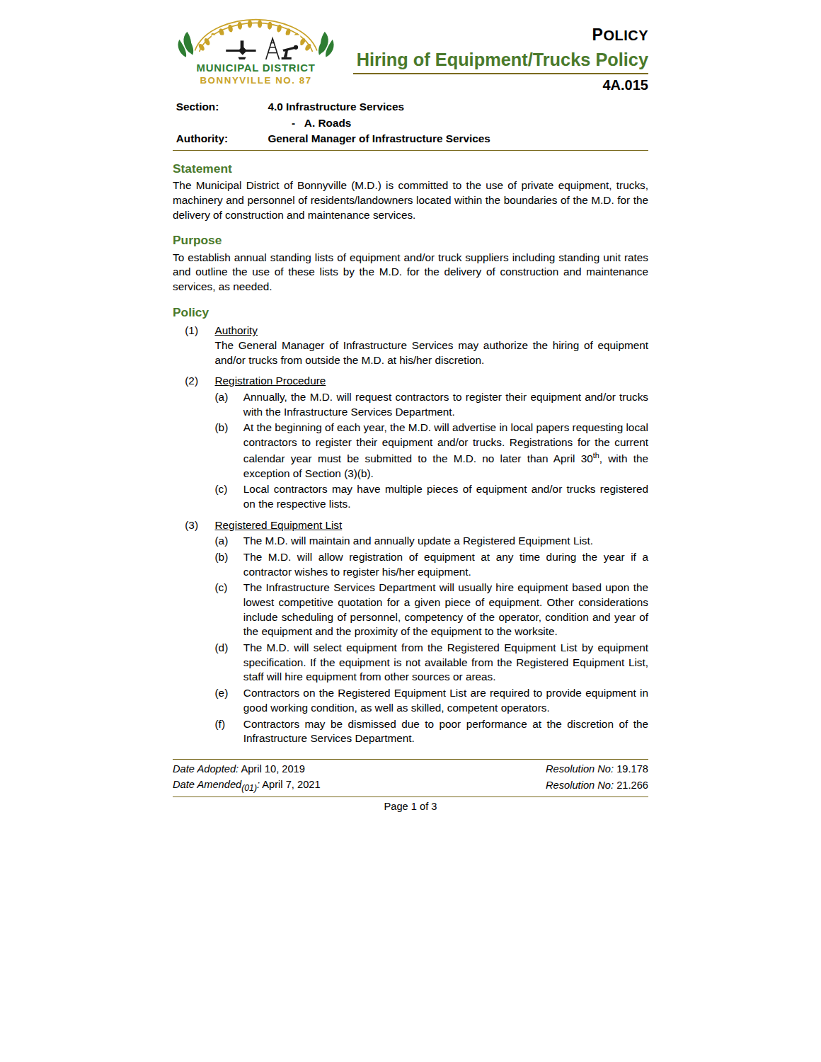MUNICIPAL DISTRICT BONNYVILLE NO. 87
POLICY
Hiring of Equipment/Trucks Policy
4A.015
| Section: | 4.0 Infrastructure Services |
| | - A. Roads |
| Authority: | General Manager of Infrastructure Services |
Statement
The Municipal District of Bonnyville (M.D.) is committed to the use of private equipment, trucks, machinery and personnel of residents/landowners located within the boundaries of the M.D. for the delivery of construction and maintenance services.
Purpose
To establish annual standing lists of equipment and/or truck suppliers including standing unit rates and outline the use of these lists by the M.D. for the delivery of construction and maintenance services, as needed.
Policy
(1) Authority The General Manager of Infrastructure Services may authorize the hiring of equipment and/or trucks from outside the M.D. at his/her discretion.
(2) Registration Procedure
(a) Annually, the M.D. will request contractors to register their equipment and/or trucks with the Infrastructure Services Department.
(b) At the beginning of each year, the M.D. will advertise in local papers requesting local contractors to register their equipment and/or trucks. Registrations for the current calendar year must be submitted to the M.D. no later than April 30th, with the exception of Section (3)(b).
(c) Local contractors may have multiple pieces of equipment and/or trucks registered on the respective lists.
(3) Registered Equipment List
(a) The M.D. will maintain and annually update a Registered Equipment List.
(b) The M.D. will allow registration of equipment at any time during the year if a contractor wishes to register his/her equipment.
(c) The Infrastructure Services Department will usually hire equipment based upon the lowest competitive quotation for a given piece of equipment. Other considerations include scheduling of personnel, competency of the operator, condition and year of the equipment and the proximity of the equipment to the worksite.
(d) The M.D. will select equipment from the Registered Equipment List by equipment specification. If the equipment is not available from the Registered Equipment List, staff will hire equipment from other sources or areas.
(e) Contractors on the Registered Equipment List are required to provide equipment in good working condition, as well as skilled, competent operators.
(f) Contractors may be dismissed due to poor performance at the discretion of the Infrastructure Services Department.
| Date Adopted: April 10, 2019 | Resolution No: 19.178 |
| Date Amended (01) : April 7, 2021 | Resolution No: 21.266 |
Page 1 of 3